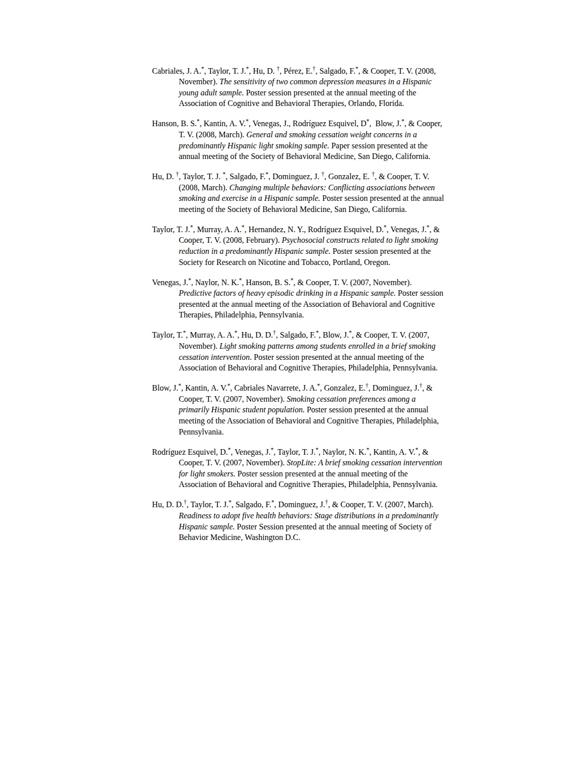Cabriales, J. A.*, Taylor, T. J.*, Hu, D. †, Pérez, E.†, Salgado, F.*, & Cooper, T. V. (2008, November). The sensitivity of two common depression measures in a Hispanic young adult sample. Poster session presented at the annual meeting of the Association of Cognitive and Behavioral Therapies, Orlando, Florida.
Hanson, B. S.*, Kantin, A. V.*, Venegas, J., Rodríguez Esquivel, D*, Blow, J.*, & Cooper, T. V. (2008, March). General and smoking cessation weight concerns in a predominantly Hispanic light smoking sample. Paper session presented at the annual meeting of the Society of Behavioral Medicine, San Diego, California.
Hu, D. †, Taylor, T. J. *, Salgado, F.*, Dominguez, J. †, Gonzalez, E. †, & Cooper, T. V. (2008, March). Changing multiple behaviors: Conflicting associations between smoking and exercise in a Hispanic sample. Poster session presented at the annual meeting of the Society of Behavioral Medicine, San Diego, California.
Taylor, T. J.*, Murray, A. A.*, Hernandez, N. Y., Rodríguez Esquivel, D.*, Venegas, J.*, & Cooper, T. V. (2008, February). Psychosocial constructs related to light smoking reduction in a predominantly Hispanic sample. Poster session presented at the Society for Research on Nicotine and Tobacco, Portland, Oregon.
Venegas, J.*, Naylor, N. K.*, Hanson, B. S.*, & Cooper, T. V. (2007, November). Predictive factors of heavy episodic drinking in a Hispanic sample. Poster session presented at the annual meeting of the Association of Behavioral and Cognitive Therapies, Philadelphia, Pennsylvania.
Taylor, T.*, Murray, A. A.*, Hu, D. D.†, Salgado, F.*, Blow, J.*, & Cooper, T. V. (2007, November). Light smoking patterns among students enrolled in a brief smoking cessation intervention. Poster session presented at the annual meeting of the Association of Behavioral and Cognitive Therapies, Philadelphia, Pennsylvania.
Blow, J.*, Kantin, A. V.*, Cabriales Navarrete, J. A.*, Gonzalez, E.†, Dominguez, J.†, & Cooper, T. V. (2007, November). Smoking cessation preferences among a primarily Hispanic student population. Poster session presented at the annual meeting of the Association of Behavioral and Cognitive Therapies, Philadelphia, Pennsylvania.
Rodríguez Esquivel, D.*, Venegas, J.*, Taylor, T. J.*, Naylor, N. K.*, Kantin, A. V.*, & Cooper, T. V. (2007, November). StopLite: A brief smoking cessation intervention for light smokers. Poster session presented at the annual meeting of the Association of Behavioral and Cognitive Therapies, Philadelphia, Pennsylvania.
Hu, D. D.†, Taylor, T. J.*, Salgado, F.*, Dominguez, J.†, & Cooper, T. V. (2007, March). Readiness to adopt five health behaviors: Stage distributions in a predominantly Hispanic sample. Poster Session presented at the annual meeting of Society of Behavior Medicine, Washington D.C.